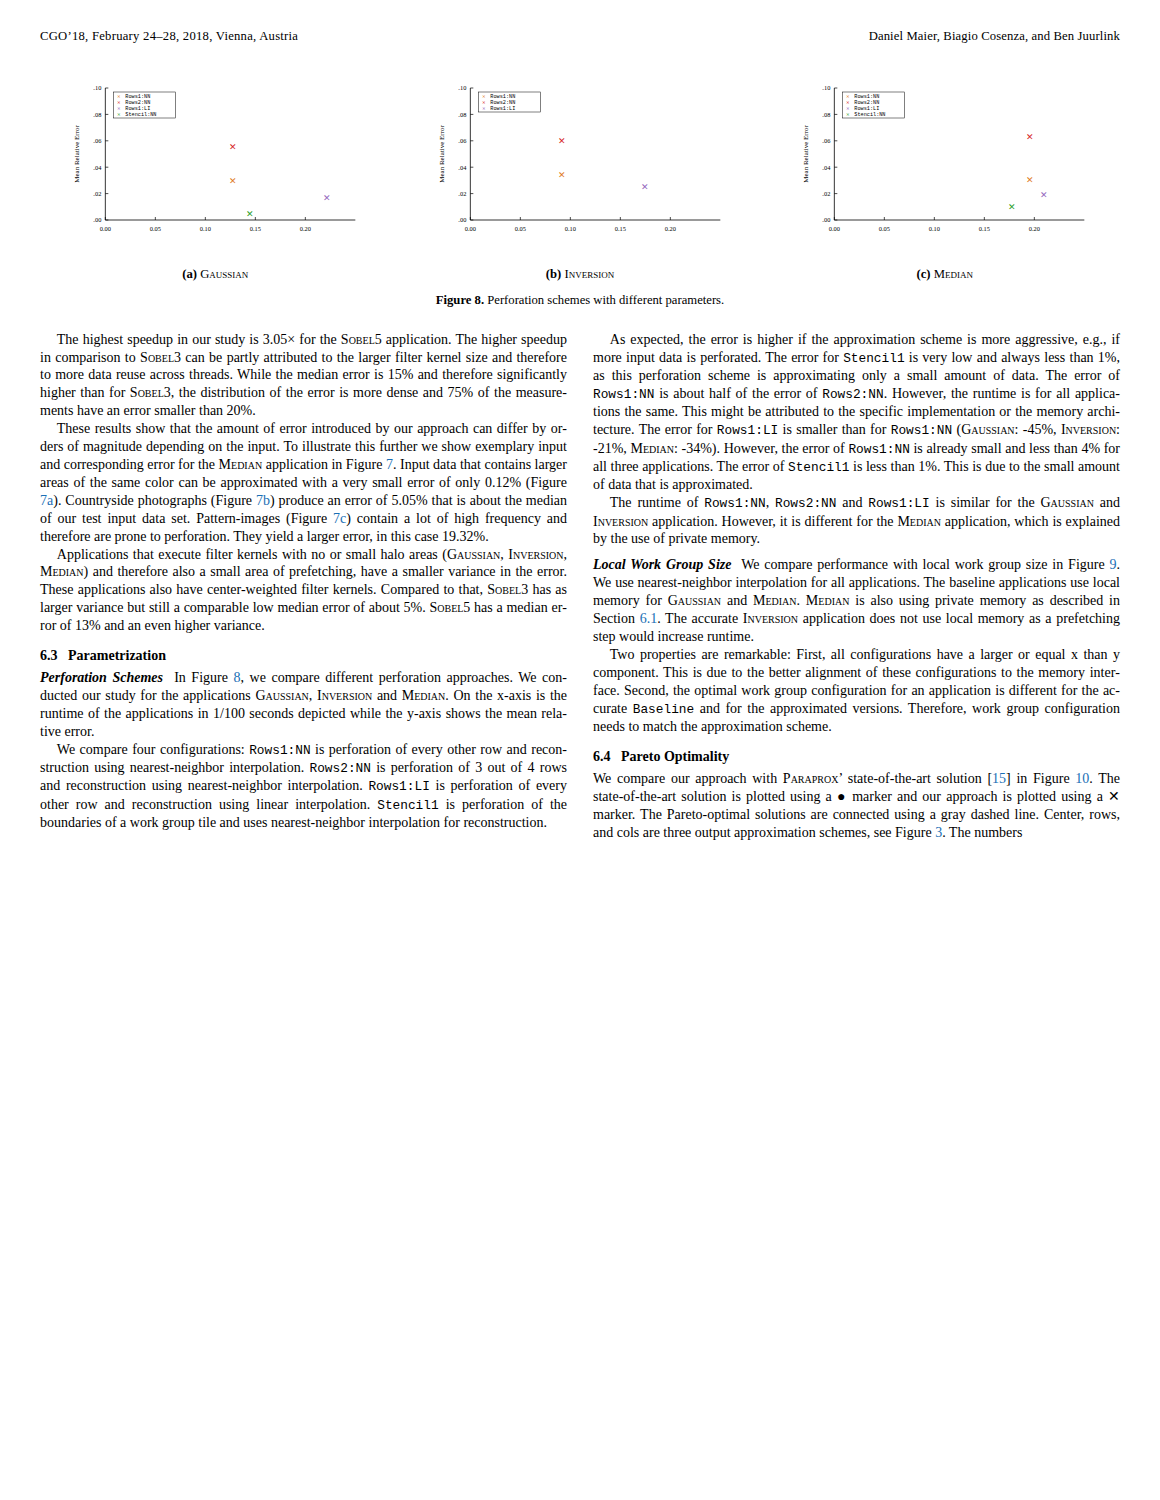CGO’18, February 24–28, 2018, Vienna, Austria
Daniel Maier, Biagio Cosenza, and Ben Juurlink
.00 .02 .04 .06 .08 .10 0.00 0.05 0.10 0.15 0.20 Mean Relative Error ✕ Rows1:NN ✕ Rows2:NN ✕ Rows1:LI ✕ Stencil:NN ✕ ✕ ✕ ✕
(a) Gaussian
.00 .02 .04 .06 .08 .10 0.00 0.05 0.10 0.15 0.20 Mean Relative Error ✕ Rows1:NN ✕ Rows2:NN ✕ Rows1:LI ✕ ✕ ✕
(b) Inversion
.00 .02 .04 .06 .08 .10 0.00 0.05 0.10 0.15 0.20 Mean Relative Error ✕ Rows1:NN ✕ Rows2:NN ✕ Rows1:LI ✕ Stencil:NN ✕ ✕ ✕ ✕
(c) Median
Figure 8. Perforation schemes with different parameters.
The highest speedup in our study is 3.05× for the Sobel5 application. The higher speedup in comparison to Sobel3 can be partly attributed to the larger filter kernel size and therefore to more data reuse across threads. While the median error is 15% and therefore significantly higher than for Sobel3, the distribution of the error is more dense and 75% of the measurements have an error smaller than 20%.
These results show that the amount of error introduced by our approach can differ by orders of magnitude depending on the input. To illustrate this further we show exemplary input and corresponding error for the Median application in Figure 7. Input data that contains larger areas of the same color can be approximated with a very small error of only 0.12% (Figure 7a). Countryside photographs (Figure 7b) produce an error of 5.05% that is about the median of our test input data set. Pattern-images (Figure 7c) contain a lot of high frequency and therefore are prone to perforation. They yield a larger error, in this case 19.32%.
Applications that execute filter kernels with no or small halo areas (Gaussian, Inversion, Median) and therefore also a small area of prefetching, have a smaller variance in the error. These applications also have center-weighted filter kernels. Compared to that, Sobel3 has as larger variance but still a comparable low median error of about 5%. Sobel5 has a median error of 13% and an even higher variance.
6.3 Parametrization
Perforation Schemes In Figure 8, we compare different perforation approaches. We conducted our study for the applications Gaussian, Inversion and Median. On the x-axis is the runtime of the applications in 1/100 seconds depicted while the y-axis shows the mean relative error.
We compare four configurations: Rows1:NN is perforation of every other row and reconstruction using nearest-neighbor interpolation. Rows2:NN is perforation of 3 out of 4 rows and reconstruction using nearest-neighbor interpolation. Rows1:LI is perforation of every other row and reconstruction using linear interpolation. Stencil1 is perforation of the boundaries of a work group tile and uses nearest-neighbor interpolation for reconstruction.
As expected, the error is higher if the approximation scheme is more aggressive, e.g., if more input data is perforated. The error for Stencil1 is very low and always less than 1%, as this perforation scheme is approximating only a small amount of data. The error of Rows1:NN is about half of the error of Rows2:NN. However, the runtime is for all applications the same. This might be attributed to the specific implementation or the memory architecture. The error for Rows1:LI is smaller than for Rows1:NN (Gaussian: -45%, Inversion: -21%, Median: -34%). However, the error of Rows1:NN is already small and less than 4% for all three applications. The error of Stencil1 is less than 1%. This is due to the small amount of data that is approximated.
The runtime of Rows1:NN, Rows2:NN and Rows1:LI is similar for the Gaussian and Inversion application. However, it is different for the Median application, which is explained by the use of private memory.
Local Work Group Size We compare performance with local work group size in Figure 9. We use nearest-neighbor interpolation for all applications. The baseline applications use local memory for Gaussian and Median. Median is also using private memory as described in Section 6.1. The accurate Inversion application does not use local memory as a prefetching step would increase runtime.
Two properties are remarkable: First, all configurations have a larger or equal x than y component. This is due to the better alignment of these configurations to the memory interface. Second, the optimal work group configuration for an application is different for the accurate Baseline and for the approximated versions. Therefore, work group configuration needs to match the approximation scheme.
6.4 Pareto Optimality
We compare our approach with Paraprox’ state-of-the-art solution [15] in Figure 10. The state-of-the-art solution is plotted using a ● marker and our approach is plotted using a ✕ marker. The Pareto-optimal solutions are connected using a gray dashed line. Center, rows, and cols are three output approximation schemes, see Figure 3. The numbers